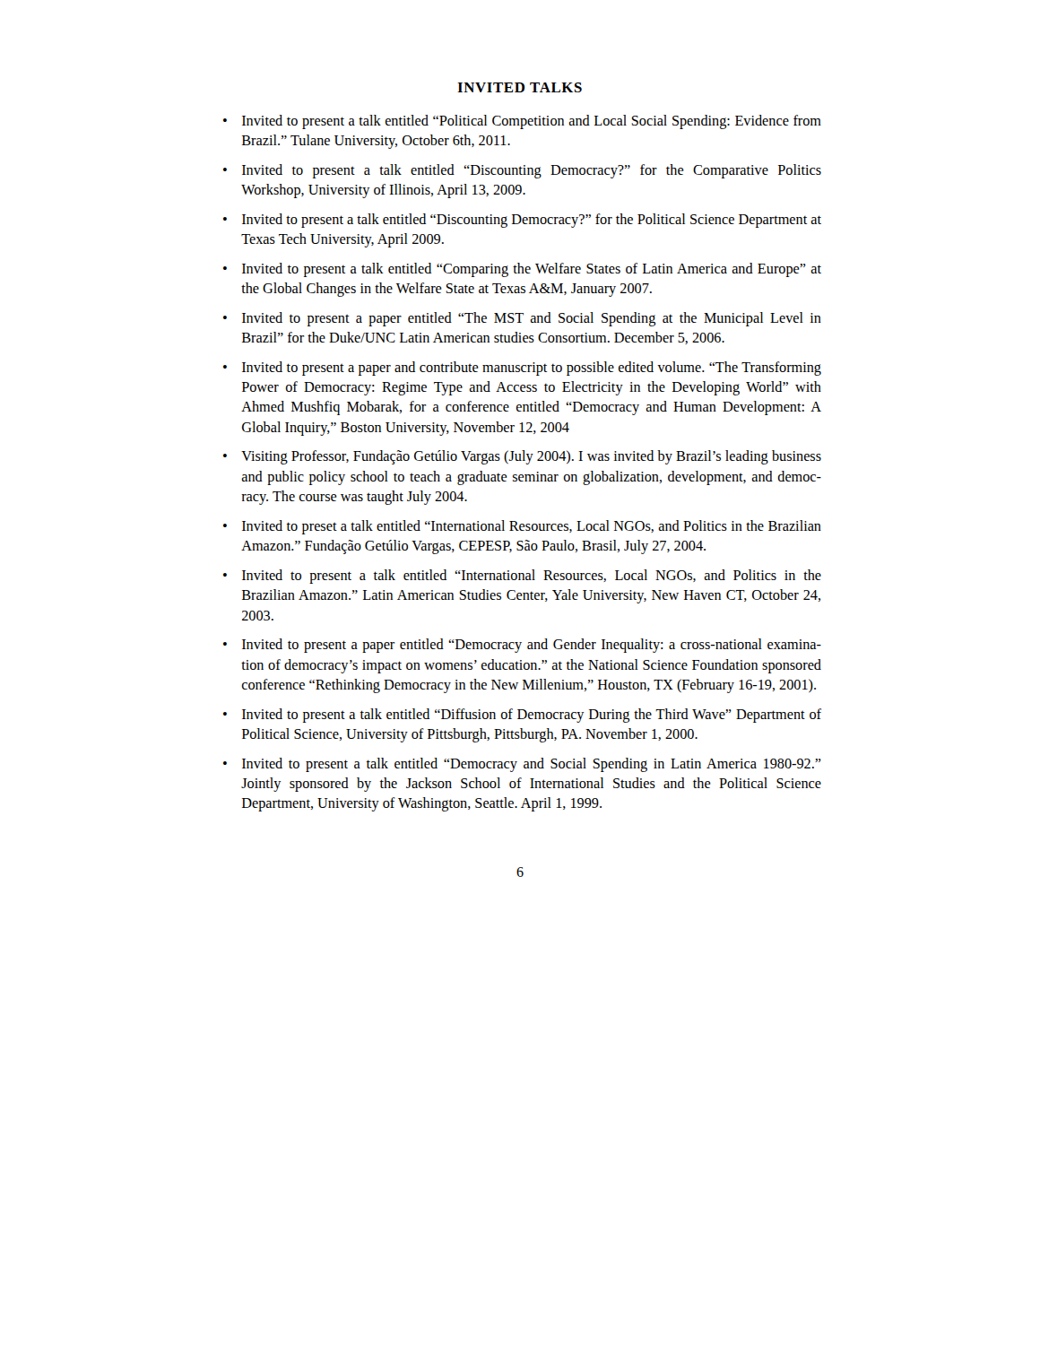INVITED TALKS
Invited to present a talk entitled “Political Competition and Local Social Spending: Evidence from Brazil.” Tulane University, October 6th, 2011.
Invited to present a talk entitled “Discounting Democracy?” for the Comparative Politics Workshop, University of Illinois, April 13, 2009.
Invited to present a talk entitled “Discounting Democracy?” for the Political Science Department at Texas Tech University, April 2009.
Invited to present a talk entitled “Comparing the Welfare States of Latin America and Europe” at the Global Changes in the Welfare State at Texas A&M, January 2007.
Invited to present a paper entitled “The MST and Social Spending at the Municipal Level in Brazil” for the Duke/UNC Latin American studies Consortium. December 5, 2006.
Invited to present a paper and contribute manuscript to possible edited volume. “The Transforming Power of Democracy: Regime Type and Access to Electricity in the Developing World” with Ahmed Mushfiq Mobarak, for a conference entitled “Democracy and Human Development: A Global Inquiry,” Boston University, November 12, 2004
Visiting Professor, Fundação Getúlio Vargas (July 2004). I was invited by Brazil’s leading business and public policy school to teach a graduate seminar on globalization, development, and democracy. The course was taught July 2004.
Invited to preset a talk entitled “International Resources, Local NGOs, and Politics in the Brazilian Amazon.” Fundação Getúlio Vargas, CEPESP, São Paulo, Brasil, July 27, 2004.
Invited to present a talk entitled “International Resources, Local NGOs, and Politics in the Brazilian Amazon.” Latin American Studies Center, Yale University, New Haven CT, October 24, 2003.
Invited to present a paper entitled “Democracy and Gender Inequality: a cross-national examination of democracy’s impact on womens’ education.” at the National Science Foundation sponsored conference “Rethinking Democracy in the New Millenium,” Houston, TX (February 16-19, 2001).
Invited to present a talk entitled “Diffusion of Democracy During the Third Wave” Department of Political Science, University of Pittsburgh, Pittsburgh, PA. November 1, 2000.
Invited to present a talk entitled “Democracy and Social Spending in Latin America 1980-92.” Jointly sponsored by the Jackson School of International Studies and the Political Science Department, University of Washington, Seattle. April 1, 1999.
6